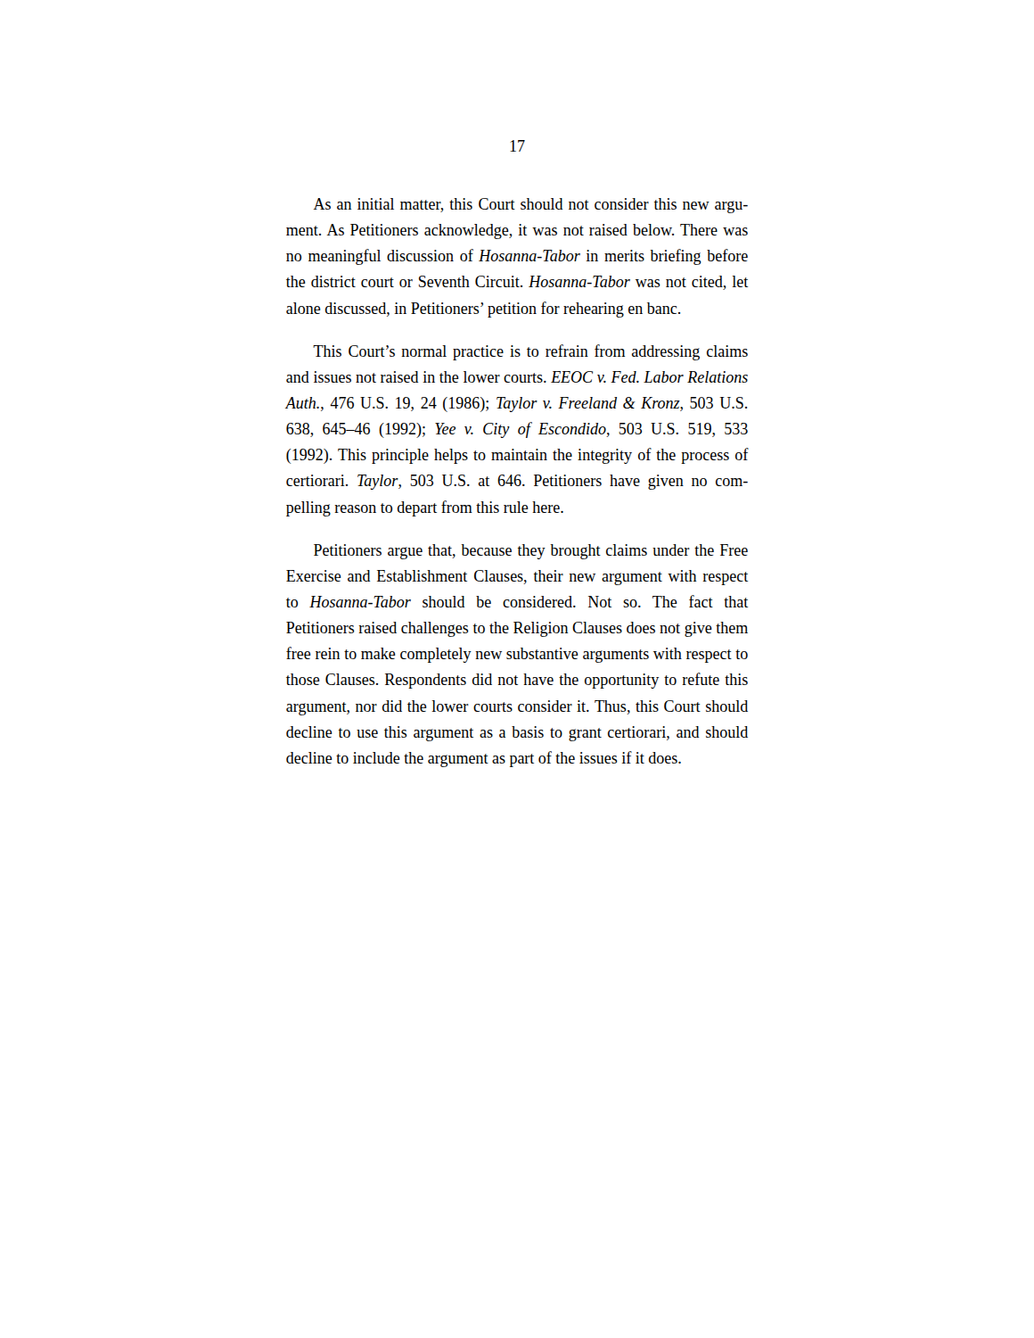17
As an initial matter, this Court should not consider this new argument. As Petitioners acknowledge, it was not raised below. There was no meaningful discussion of Hosanna-Tabor in merits briefing before the district court or Seventh Circuit. Hosanna-Tabor was not cited, let alone discussed, in Petitioners’ petition for rehearing en banc.
This Court’s normal practice is to refrain from addressing claims and issues not raised in the lower courts. EEOC v. Fed. Labor Relations Auth., 476 U.S. 19, 24 (1986); Taylor v. Freeland & Kronz, 503 U.S. 638, 645–46 (1992); Yee v. City of Escondido, 503 U.S. 519, 533 (1992). This principle helps to maintain the integrity of the process of certiorari. Taylor, 503 U.S. at 646. Petitioners have given no compelling reason to depart from this rule here.
Petitioners argue that, because they brought claims under the Free Exercise and Establishment Clauses, their new argument with respect to Hosanna-Tabor should be considered. Not so. The fact that Petitioners raised challenges to the Religion Clauses does not give them free rein to make completely new substantive arguments with respect to those Clauses. Respondents did not have the opportunity to refute this argument, nor did the lower courts consider it. Thus, this Court should decline to use this argument as a basis to grant certiorari, and should decline to include the argument as part of the issues if it does.